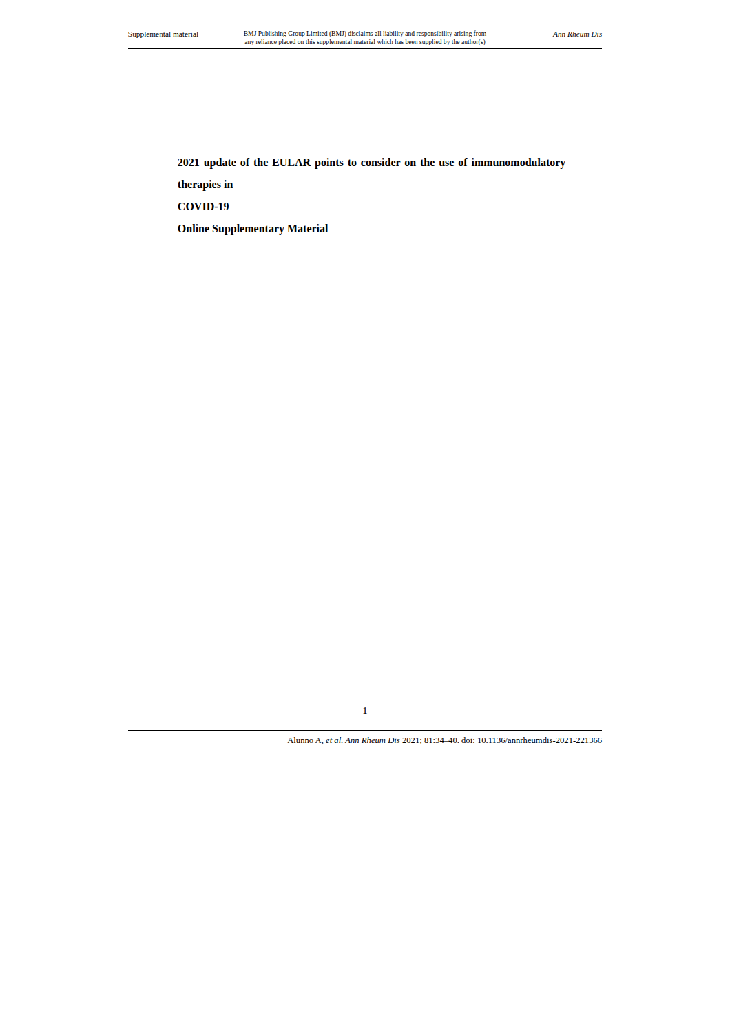Supplemental material
BMJ Publishing Group Limited (BMJ) disclaims all liability and responsibility arising from any reliance placed on this supplemental material which has been supplied by the author(s)
Ann Rheum Dis
2021 update of the EULAR points to consider on the use of immunomodulatory therapies in COVID-19
Online Supplementary Material
1
Alunno A, et al. Ann Rheum Dis 2021; 81:34–40. doi: 10.1136/annrheumdis-2021-221366